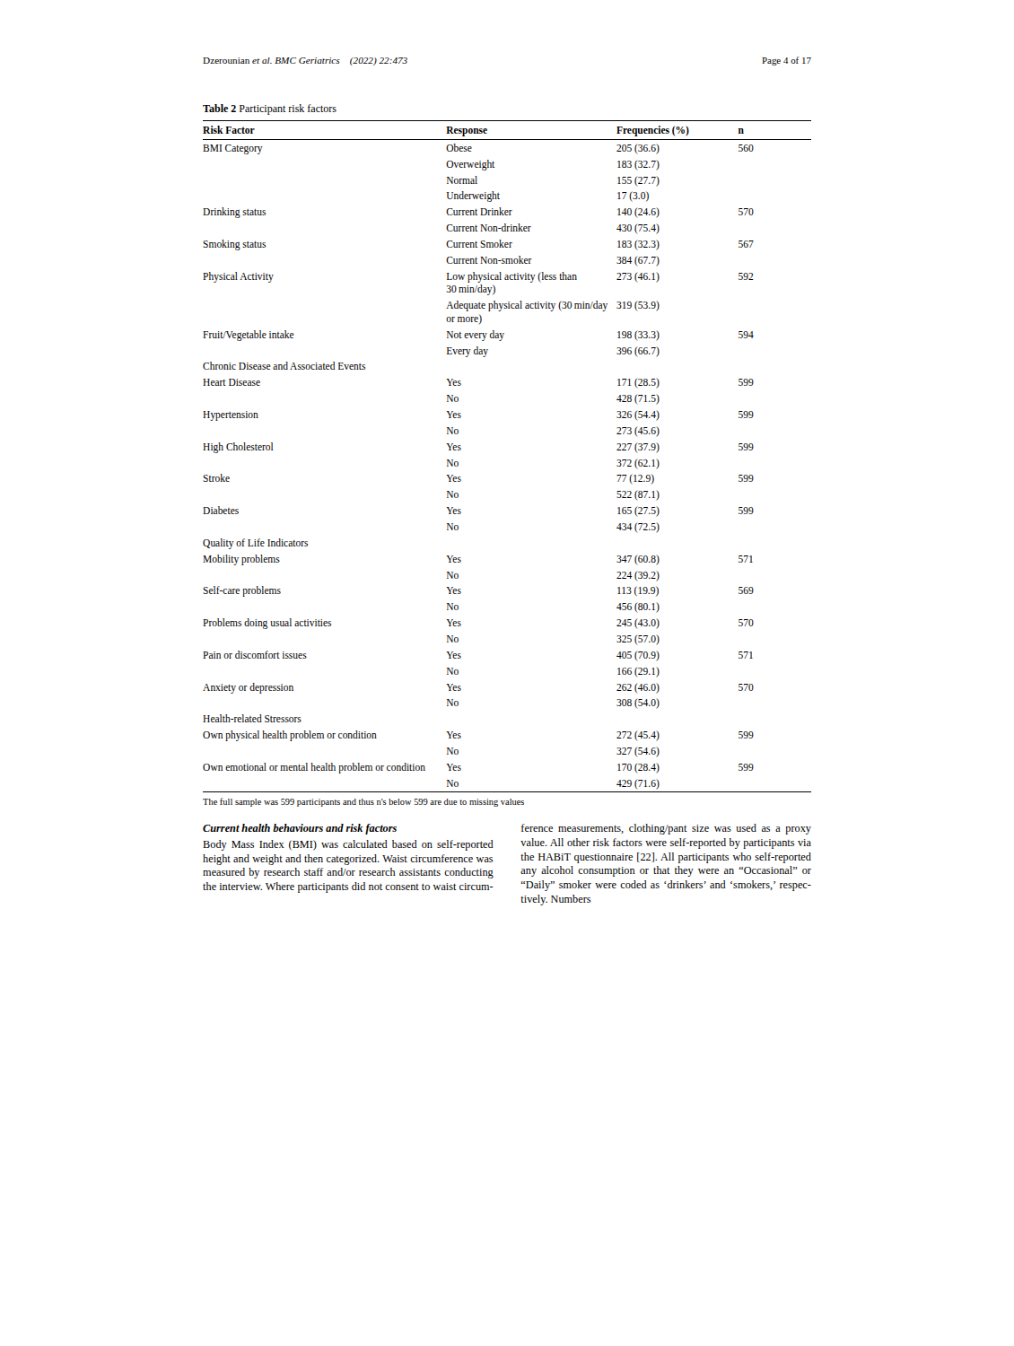Dzerounian et al. BMC Geriatrics (2022) 22:473
Page 4 of 17
Table 2 Participant risk factors
| Risk Factor | Response | Frequencies (%) | n |
| --- | --- | --- | --- |
| BMI Category | Obese | 205 (36.6) | 560 |
| | Overweight | 183 (32.7) | |
| | Normal | 155 (27.7) | |
| | Underweight | 17 (3.0) | |
| Drinking status | Current Drinker | 140 (24.6) | 570 |
| | Current Non-drinker | 430 (75.4) | |
| Smoking status | Current Smoker | 183 (32.3) | 567 |
| | Current Non-smoker | 384 (67.7) | |
| Physical Activity | Low physical activity (less than 30 min/day) | 273 (46.1) | 592 |
| | Adequate physical activity (30 min/day or more) | 319 (53.9) | |
| Fruit/Vegetable intake | Not every day | 198 (33.3) | 594 |
| | Every day | 396 (66.7) | |
| Chronic Disease and Associated Events | | | |
| Heart Disease | Yes | 171 (28.5) | 599 |
| | No | 428 (71.5) | |
| Hypertension | Yes | 326 (54.4) | 599 |
| | No | 273 (45.6) | |
| High Cholesterol | Yes | 227 (37.9) | 599 |
| | No | 372 (62.1) | |
| Stroke | Yes | 77 (12.9) | 599 |
| | No | 522 (87.1) | |
| Diabetes | Yes | 165 (27.5) | 599 |
| | No | 434 (72.5) | |
| Quality of Life Indicators | | | |
| Mobility problems | Yes | 347 (60.8) | 571 |
| | No | 224 (39.2) | |
| Self-care problems | Yes | 113 (19.9) | 569 |
| | No | 456 (80.1) | |
| Problems doing usual activities | Yes | 245 (43.0) | 570 |
| | No | 325 (57.0) | |
| Pain or discomfort issues | Yes | 405 (70.9) | 571 |
| | No | 166 (29.1) | |
| Anxiety or depression | Yes | 262 (46.0) | 570 |
| | No | 308 (54.0) | |
| Health-related Stressors | | | |
| Own physical health problem or condition | Yes | 272 (45.4) | 599 |
| | No | 327 (54.6) | |
| Own emotional or mental health problem or condition | Yes | 170 (28.4) | 599 |
| | No | 429 (71.6) | |
The full sample was 599 participants and thus n's below 599 are due to missing values
Current health behaviours and risk factors
Body Mass Index (BMI) was calculated based on self-reported height and weight and then categorized. Waist circumference was measured by research staff and/or research assistants conducting the interview. Where participants did not consent to waist circumference measurements, clothing/pant size was used as a proxy value. All other risk factors were self-reported by participants via the HABiT questionnaire [22]. All participants who self-reported any alcohol consumption or that they were an “Occasional” or “Daily” smoker were coded as ‘drinkers’ and ‘smokers,’ respectively. Numbers